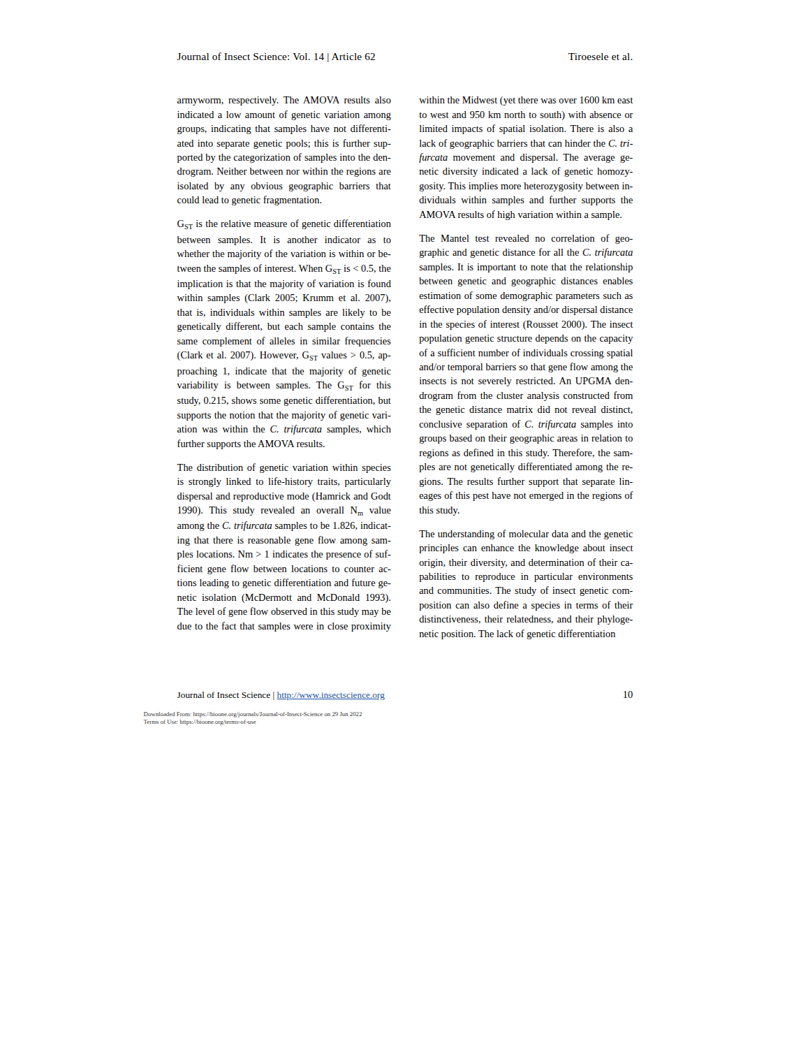Journal of Insect Science: Vol. 14 | Article 62
Tiroesele et al.
armyworm, respectively. The AMOVA results also indicated a low amount of genetic variation among groups, indicating that samples have not differentiated into separate genetic pools; this is further supported by the categorization of samples into the dendrogram. Neither between nor within the regions are isolated by any obvious geographic barriers that could lead to genetic fragmentation.
GST is the relative measure of genetic differentiation between samples. It is another indicator as to whether the majority of the variation is within or between the samples of interest. When GST is < 0.5, the implication is that the majority of variation is found within samples (Clark 2005; Krumm et al. 2007), that is, individuals within samples are likely to be genetically different, but each sample contains the same complement of alleles in similar frequencies (Clark et al. 2007). However, GST values > 0.5, approaching 1, indicate that the majority of genetic variability is between samples. The GST for this study, 0.215, shows some genetic differentiation, but supports the notion that the majority of genetic variation was within the C. trifurcata samples, which further supports the AMOVA results.
The distribution of genetic variation within species is strongly linked to life-history traits, particularly dispersal and reproductive mode (Hamrick and Godt 1990). This study revealed an overall Nm value among the C. trifurcata samples to be 1.826, indicating that there is reasonable gene flow among samples locations. Nm > 1 indicates the presence of sufficient gene flow between locations to counter actions leading to genetic differentiation and future genetic isolation (McDermott and McDonald 1993). The level of gene flow observed in this study may be due to the fact that samples were in close proximity within the Midwest (yet there was over 1600 km east to west and 950 km north to south) with absence or limited impacts of spatial isolation. There is also a lack of geographic barriers that can hinder the C. trifurcata movement and dispersal. The average genetic diversity indicated a lack of genetic homozygosity. This implies more heterozygosity between individuals within samples and further supports the AMOVA results of high variation within a sample.
The Mantel test revealed no correlation of geographic and genetic distance for all the C. trifurcata samples. It is important to note that the relationship between genetic and geographic distances enables estimation of some demographic parameters such as effective population density and/or dispersal distance in the species of interest (Rousset 2000). The insect population genetic structure depends on the capacity of a sufficient number of individuals crossing spatial and/or temporal barriers so that gene flow among the insects is not severely restricted. An UPGMA dendrogram from the cluster analysis constructed from the genetic distance matrix did not reveal distinct, conclusive separation of C. trifurcata samples into groups based on their geographic areas in relation to regions as defined in this study. Therefore, the samples are not genetically differentiated among the regions. The results further support that separate lineages of this pest have not emerged in the regions of this study.
The understanding of molecular data and the genetic principles can enhance the knowledge about insect origin, their diversity, and determination of their capabilities to reproduce in particular environments and communities. The study of insect genetic composition can also define a species in terms of their distinctiveness, their relatedness, and their phylogenetic position. The lack of genetic differentiation
Journal of Insect Science | http://www.insectscience.org
10
Downloaded From: https://bioone.org/journals/Journal-of-Insect-Science on 29 Jun 2022
Terms of Use: https://bioone.org/terms-of-use